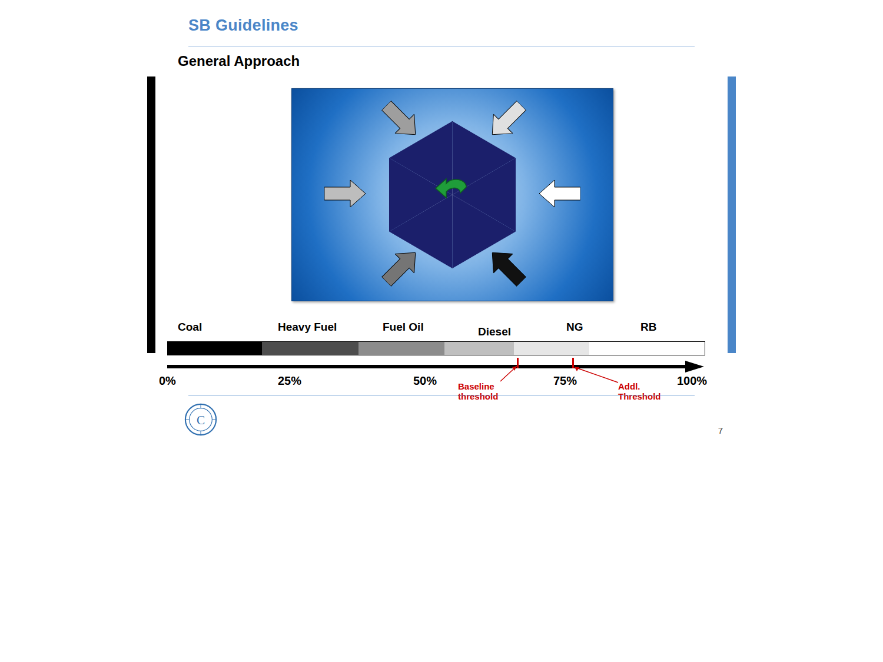SB Guidelines
General Approach
Coal Heavy Fuel Fuel Oil Diesel NG RB
0%
25%
50%
75%
100%
Baseline
threshold
Addl.
Threshold
C
7